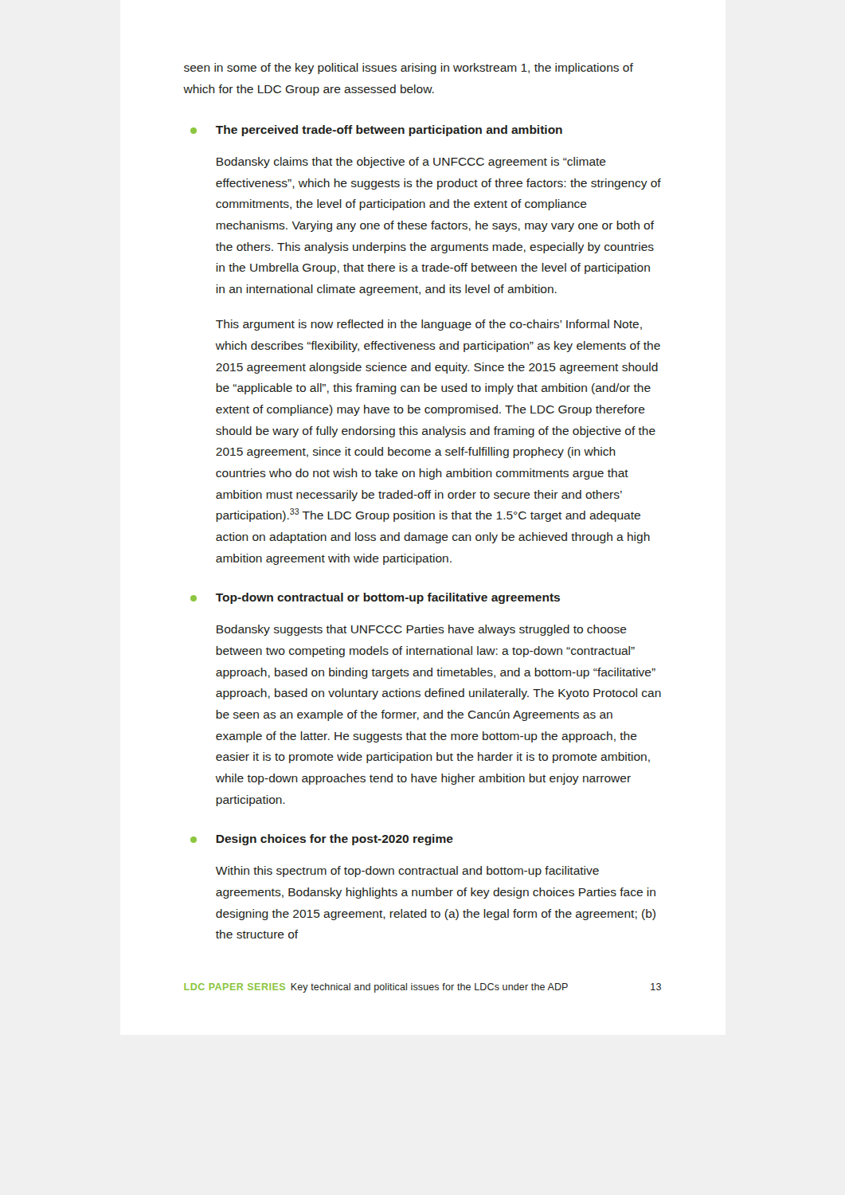seen in some of the key political issues arising in workstream 1, the implications of which for the LDC Group are assessed below.
The perceived trade-off between participation and ambition
Bodansky claims that the objective of a UNFCCC agreement is “climate effectiveness”, which he suggests is the product of three factors: the stringency of commitments, the level of participation and the extent of compliance mechanisms. Varying any one of these factors, he says, may vary one or both of the others. This analysis underpins the arguments made, especially by countries in the Umbrella Group, that there is a trade-off between the level of participation in an international climate agreement, and its level of ambition.
This argument is now reflected in the language of the co-chairs’ Informal Note, which describes “flexibility, effectiveness and participation” as key elements of the 2015 agreement alongside science and equity. Since the 2015 agreement should be “applicable to all”, this framing can be used to imply that ambition (and/or the extent of compliance) may have to be compromised. The LDC Group therefore should be wary of fully endorsing this analysis and framing of the objective of the 2015 agreement, since it could become a self-fulfilling prophecy (in which countries who do not wish to take on high ambition commitments argue that ambition must necessarily be traded-off in order to secure their and others’ participation).33 The LDC Group position is that the 1.5°C target and adequate action on adaptation and loss and damage can only be achieved through a high ambition agreement with wide participation.
Top-down contractual or bottom-up facilitative agreements
Bodansky suggests that UNFCCC Parties have always struggled to choose between two competing models of international law: a top-down “contractual” approach, based on binding targets and timetables, and a bottom-up “facilitative” approach, based on voluntary actions defined unilaterally. The Kyoto Protocol can be seen as an example of the former, and the Cancún Agreements as an example of the latter. He suggests that the more bottom-up the approach, the easier it is to promote wide participation but the harder it is to promote ambition, while top-down approaches tend to have higher ambition but enjoy narrower participation.
Design choices for the post-2020 regime
Within this spectrum of top-down contractual and bottom-up facilitative agreements, Bodansky highlights a number of key design choices Parties face in designing the 2015 agreement, related to (a) the legal form of the agreement; (b) the structure of
LDC Paper Series Key technical and political issues for the LDCs under the ADP 13